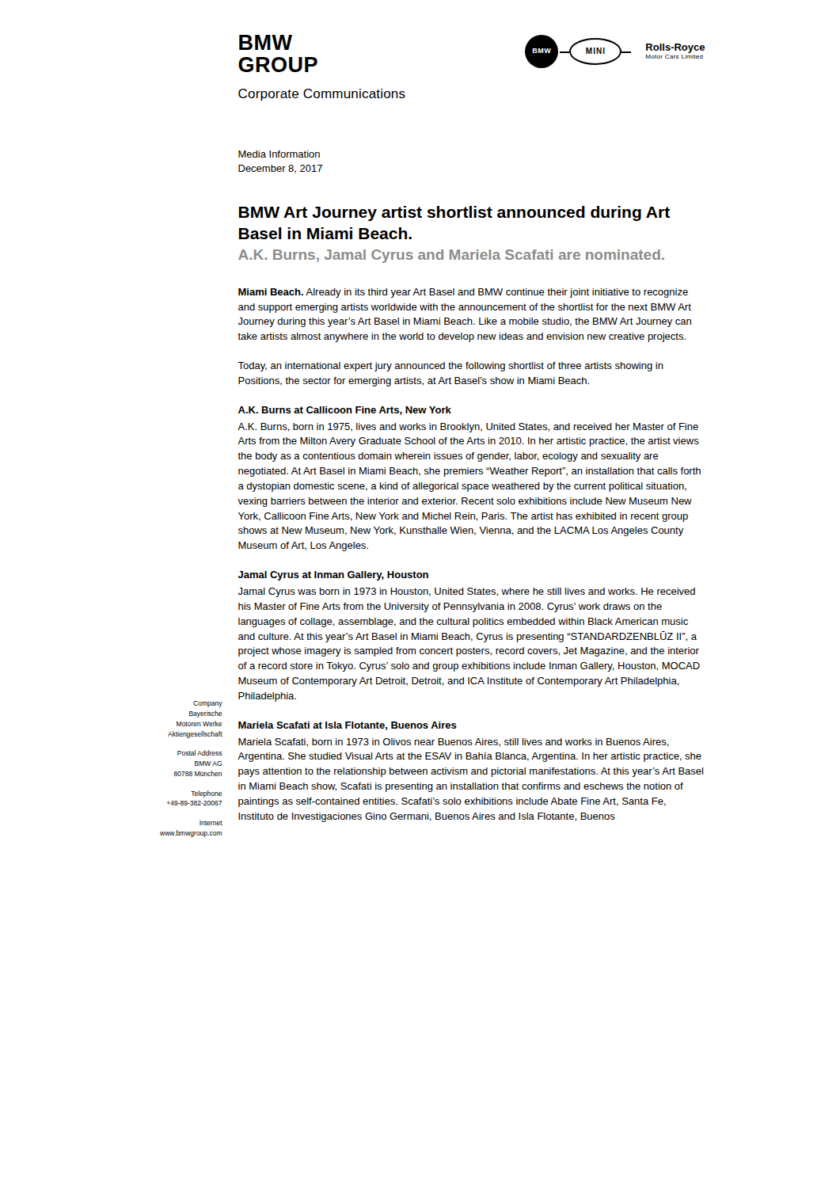BMW
GROUP
Corporate Communications
BMW
MINI
Rolls-RoyceMotor Cars Limited
Media Information
December 8, 2017
BMW Art Journey artist shortlist announced during Art Basel in Miami Beach.
A.K. Burns, Jamal Cyrus and Mariela Scafati are nominated.
Miami Beach. Already in its third year Art Basel and BMW continue their joint initiative to recognize and support emerging artists worldwide with the announcement of the shortlist for the next BMW Art Journey during this year’s Art Basel in Miami Beach. Like a mobile studio, the BMW Art Journey can take artists almost anywhere in the world to develop new ideas and envision new creative projects.
Today, an international expert jury announced the following shortlist of three artists showing in Positions, the sector for emerging artists, at Art Basel's show in Miami Beach.
A.K. Burns at Callicoon Fine Arts, New York
A.K. Burns, born in 1975, lives and works in Brooklyn, United States, and received her Master of Fine Arts from the Milton Avery Graduate School of the Arts in 2010. In her artistic practice, the artist views the body as a contentious domain wherein issues of gender, labor, ecology and sexuality are negotiated. At Art Basel in Miami Beach, she premiers “Weather Report”, an installation that calls forth a dystopian domestic scene, a kind of allegorical space weathered by the current political situation, vexing barriers between the interior and exterior. Recent solo exhibitions include New Museum New York, Callicoon Fine Arts, New York and Michel Rein, Paris. The artist has exhibited in recent group shows at New Museum, New York, Kunsthalle Wien, Vienna, and the LACMA Los Angeles County Museum of Art, Los Angeles.
Jamal Cyrus at Inman Gallery, Houston
Jamal Cyrus was born in 1973 in Houston, United States, where he still lives and works. He received his Master of Fine Arts from the University of Pennsylvania in 2008. Cyrus’ work draws on the languages of collage, assemblage, and the cultural politics embedded within Black American music and culture. At this year’s Art Basel in Miami Beach, Cyrus is presenting “STANDARDZENBLŪZ II”, a project whose imagery is sampled from concert posters, record covers, Jet Magazine, and the interior of a record store in Tokyo. Cyrus’ solo and group exhibitions include Inman Gallery, Houston, MOCAD Museum of Contemporary Art Detroit, Detroit, and ICA Institute of Contemporary Art Philadelphia, Philadelphia.
Mariela Scafati at Isla Flotante, Buenos Aires
Mariela Scafati, born in 1973 in Olivos near Buenos Aires, still lives and works in Buenos Aires, Argentina. She studied Visual Arts at the ESAV in Bahía Blanca, Argentina. In her artistic practice, she pays attention to the relationship between activism and pictorial manifestations. At this year’s Art Basel in Miami Beach show, Scafati is presenting an installation that confirms and eschews the notion of paintings as self-contained entities. Scafati’s solo exhibitions include Abate Fine Art, Santa Fe, Instituto de Investigaciones Gino Germani, Buenos Aires and Isla Flotante, Buenos
Company
Bayerische
Motoren Werke
Aktiengesellschaft
Postal Address
BMW AG
80788 München
Telephone
+49-89-382-20067
Internet
www.bmwgroup.com